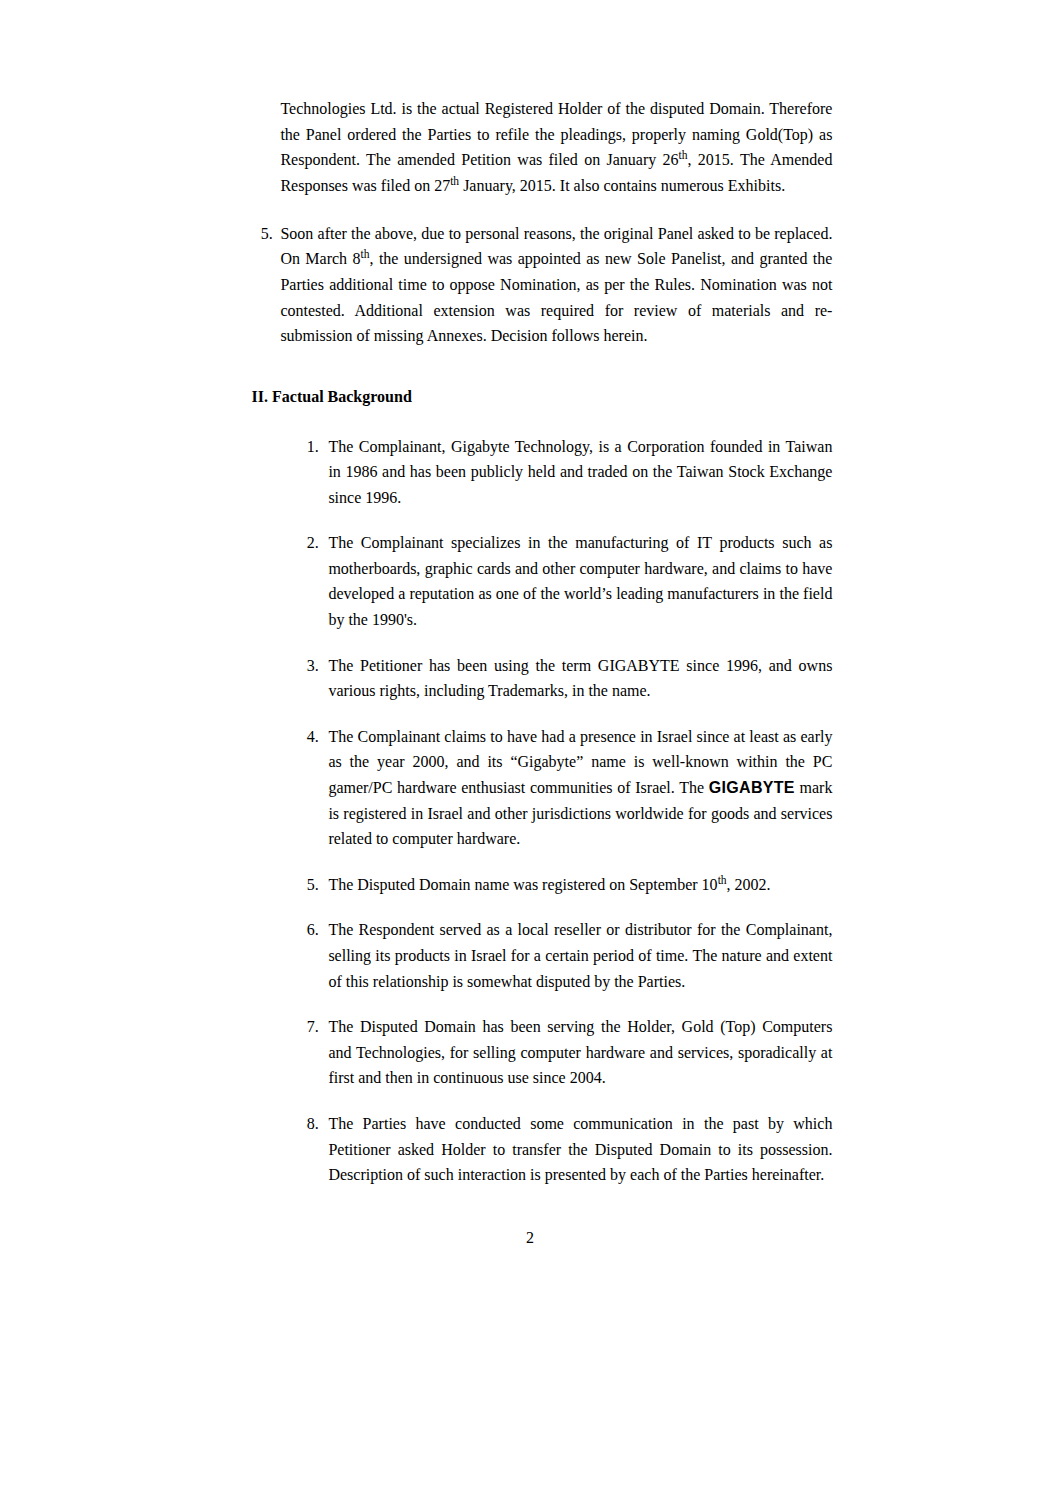Technologies Ltd. is the actual Registered Holder of the disputed Domain. Therefore the Panel ordered the Parties to refile the pleadings, properly naming Gold(Top) as Respondent. The amended Petition was filed on January 26th, 2015. The Amended Responses was filed on 27th January, 2015. It also contains numerous Exhibits.
5. Soon after the above, due to personal reasons, the original Panel asked to be replaced. On March 8th, the undersigned was appointed as new Sole Panelist, and granted the Parties additional time to oppose Nomination, as per the Rules. Nomination was not contested. Additional extension was required for review of materials and re-submission of missing Annexes. Decision follows herein.
II. Factual Background
1. The Complainant, Gigabyte Technology, is a Corporation founded in Taiwan in 1986 and has been publicly held and traded on the Taiwan Stock Exchange since 1996.
2. The Complainant specializes in the manufacturing of IT products such as motherboards, graphic cards and other computer hardware, and claims to have developed a reputation as one of the world’s leading manufacturers in the field by the 1990's.
3. The Petitioner has been using the term GIGABYTE since 1996, and owns various rights, including Trademarks, in the name.
4. The Complainant claims to have had a presence in Israel since at least as early as the year 2000, and its “Gigabyte” name is well-known within the PC gamer/PC hardware enthusiast communities of Israel. The GIGABYTE mark is registered in Israel and other jurisdictions worldwide for goods and services related to computer hardware.
5. The Disputed Domain name was registered on September 10th, 2002.
6. The Respondent served as a local reseller or distributor for the Complainant, selling its products in Israel for a certain period of time. The nature and extent of this relationship is somewhat disputed by the Parties.
7. The Disputed Domain has been serving the Holder, Gold (Top) Computers and Technologies, for selling computer hardware and services, sporadically at first and then in continuous use since 2004.
8. The Parties have conducted some communication in the past by which Petitioner asked Holder to transfer the Disputed Domain to its possession. Description of such interaction is presented by each of the Parties hereinafter.
2